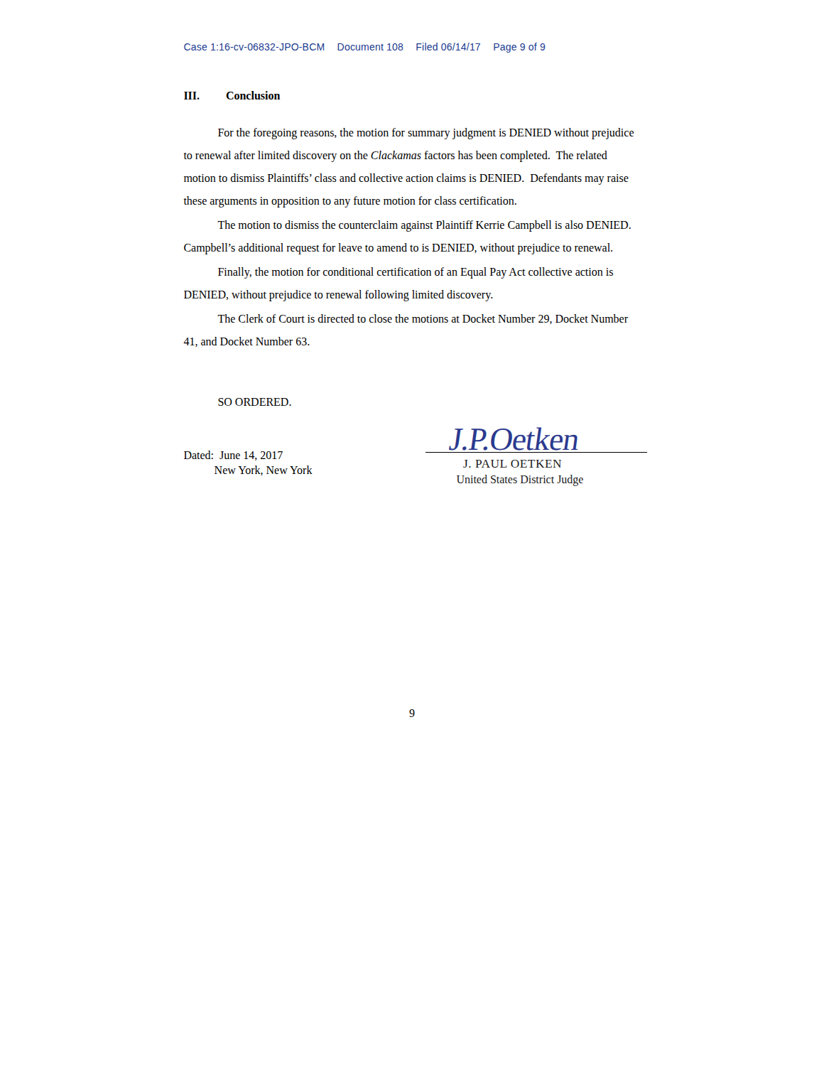Case 1:16-cv-06832-JPO-BCM Document 108 Filed 06/14/17 Page 9 of 9
III. Conclusion
For the foregoing reasons, the motion for summary judgment is DENIED without prejudice to renewal after limited discovery on the Clackamas factors has been completed. The related motion to dismiss Plaintiffs’ class and collective action claims is DENIED. Defendants may raise these arguments in opposition to any future motion for class certification.
The motion to dismiss the counterclaim against Plaintiff Kerrie Campbell is also DENIED. Campbell’s additional request for leave to amend to is DENIED, without prejudice to renewal.
Finally, the motion for conditional certification of an Equal Pay Act collective action is DENIED, without prejudice to renewal following limited discovery.
The Clerk of Court is directed to close the motions at Docket Number 29, Docket Number 41, and Docket Number 63.
SO ORDERED.
Dated: June 14, 2017 New York, New York
J.P.Oetken
J. PAUL OETKEN
United States District Judge
9